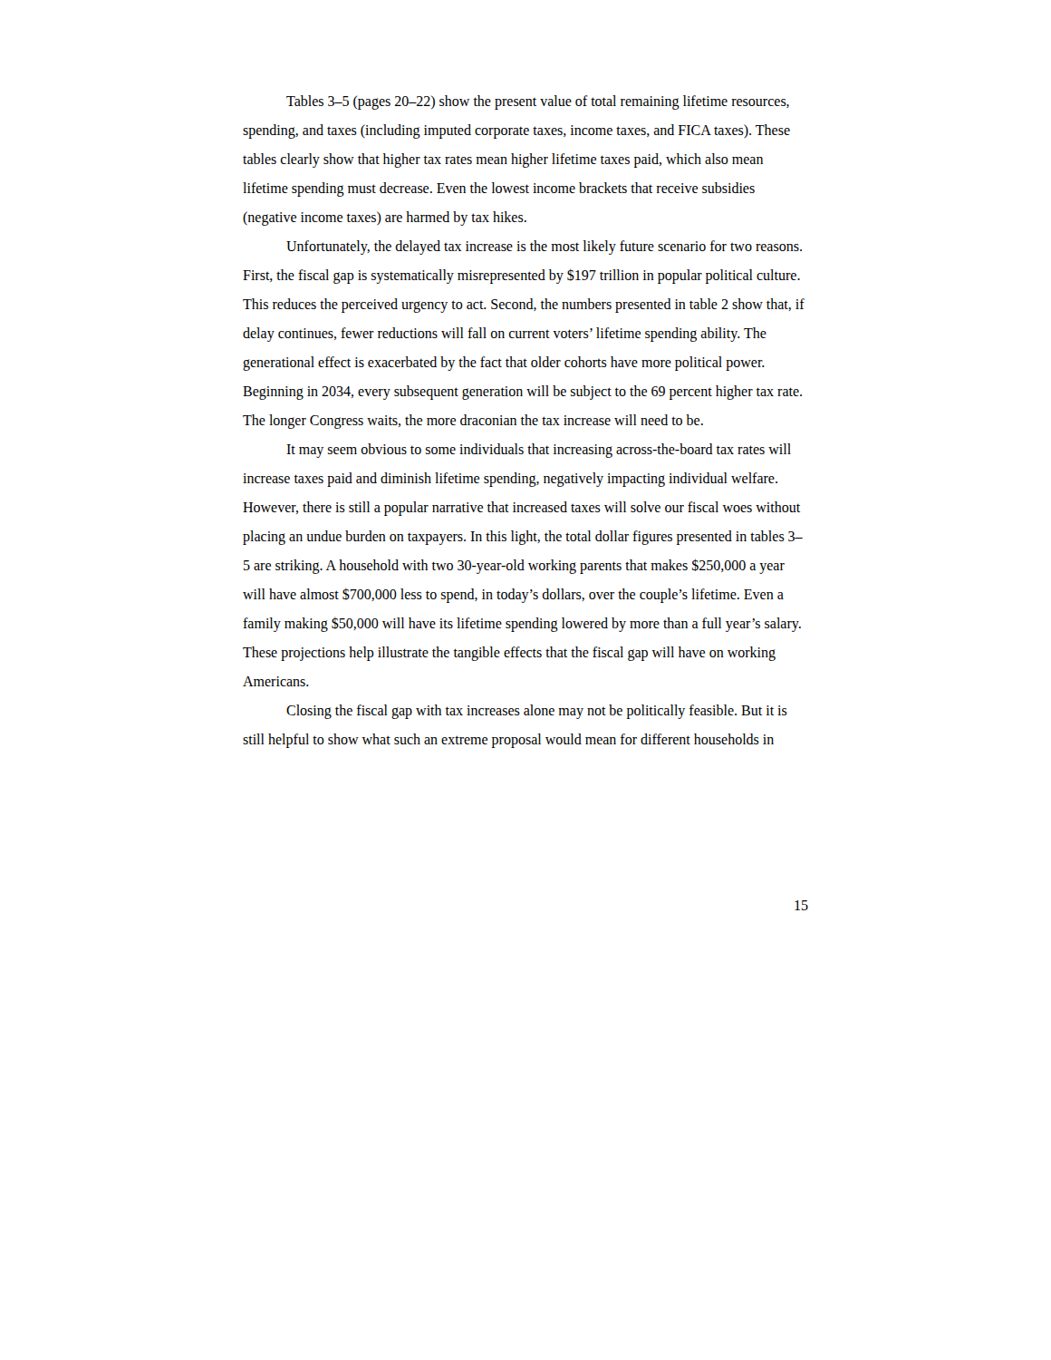Tables 3–5 (pages 20–22) show the present value of total remaining lifetime resources, spending, and taxes (including imputed corporate taxes, income taxes, and FICA taxes). These tables clearly show that higher tax rates mean higher lifetime taxes paid, which also mean lifetime spending must decrease. Even the lowest income brackets that receive subsidies (negative income taxes) are harmed by tax hikes.
Unfortunately, the delayed tax increase is the most likely future scenario for two reasons. First, the fiscal gap is systematically misrepresented by $197 trillion in popular political culture. This reduces the perceived urgency to act. Second, the numbers presented in table 2 show that, if delay continues, fewer reductions will fall on current voters’ lifetime spending ability. The generational effect is exacerbated by the fact that older cohorts have more political power. Beginning in 2034, every subsequent generation will be subject to the 69 percent higher tax rate. The longer Congress waits, the more draconian the tax increase will need to be.
It may seem obvious to some individuals that increasing across-the-board tax rates will increase taxes paid and diminish lifetime spending, negatively impacting individual welfare. However, there is still a popular narrative that increased taxes will solve our fiscal woes without placing an undue burden on taxpayers. In this light, the total dollar figures presented in tables 3–5 are striking. A household with two 30-year-old working parents that makes $250,000 a year will have almost $700,000 less to spend, in today’s dollars, over the couple’s lifetime. Even a family making $50,000 will have its lifetime spending lowered by more than a full year’s salary. These projections help illustrate the tangible effects that the fiscal gap will have on working Americans.
Closing the fiscal gap with tax increases alone may not be politically feasible. But it is still helpful to show what such an extreme proposal would mean for different households in
15